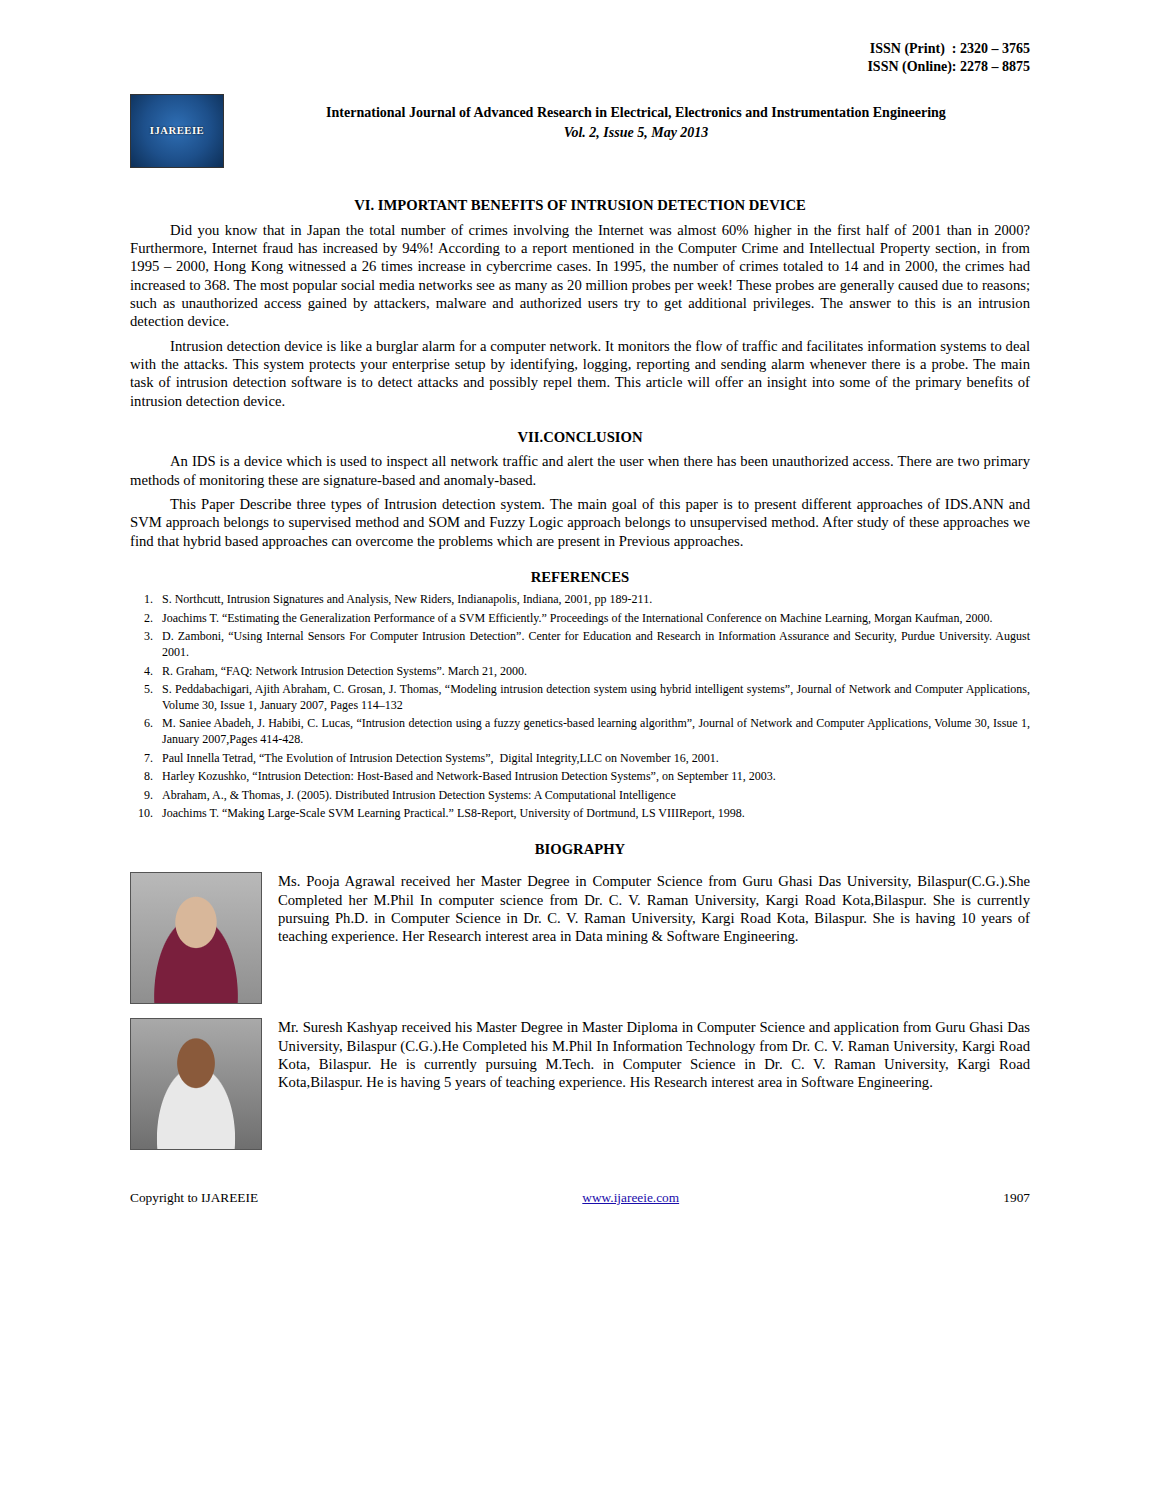ISSN (Print) : 2320 – 3765
ISSN (Online): 2278 – 8875
International Journal of Advanced Research in Electrical, Electronics and Instrumentation Engineering
Vol. 2, Issue 5, May 2013
VI. Important Benefits of Intrusion Detection Device
Did you know that in Japan the total number of crimes involving the Internet was almost 60% higher in the first half of 2001 than in 2000? Furthermore, Internet fraud has increased by 94%! According to a report mentioned in the Computer Crime and Intellectual Property section, in from 1995 – 2000, Hong Kong witnessed a 26 times increase in cybercrime cases. In 1995, the number of crimes totaled to 14 and in 2000, the crimes had increased to 368. The most popular social media networks see as many as 20 million probes per week! These probes are generally caused due to reasons; such as unauthorized access gained by attackers, malware and authorized users try to get additional privileges. The answer to this is an intrusion detection device.
Intrusion detection device is like a burglar alarm for a computer network. It monitors the flow of traffic and facilitates information systems to deal with the attacks. This system protects your enterprise setup by identifying, logging, reporting and sending alarm whenever there is a probe. The main task of intrusion detection software is to detect attacks and possibly repel them. This article will offer an insight into some of the primary benefits of intrusion detection device.
VII.Conclusion
An IDS is a device which is used to inspect all network traffic and alert the user when there has been unauthorized access. There are two primary methods of monitoring these are signature-based and anomaly-based.
This Paper Describe three types of Intrusion detection system. The main goal of this paper is to present different approaches of IDS.ANN and SVM approach belongs to supervised method and SOM and Fuzzy Logic approach belongs to unsupervised method. After study of these approaches we find that hybrid based approaches can overcome the problems which are present in Previous approaches.
References
S. Northcutt, Intrusion Signatures and Analysis, New Riders, Indianapolis, Indiana, 2001, pp 189-211.
Joachims T. “Estimating the Generalization Performance of a SVM Efficiently.” Proceedings of the International Conference on Machine Learning, Morgan Kaufman, 2000.
D. Zamboni, “Using Internal Sensors For Computer Intrusion Detection”. Center for Education and Research in Information Assurance and Security, Purdue University. August 2001.
R. Graham, “FAQ: Network Intrusion Detection Systems”. March 21, 2000.
S. Peddabachigari, Ajith Abraham, C. Grosan, J. Thomas, “Modeling intrusion detection system using hybrid intelligent systems”, Journal of Network and Computer Applications, Volume 30, Issue 1, January 2007, Pages 114–132
M. Saniee Abadeh, J. Habibi, C. Lucas, “Intrusion detection using a fuzzy genetics-based learning algorithm”, Journal of Network and Computer Applications, Volume 30, Issue 1, January 2007,Pages 414-428.
Paul Innella Tetrad, “The Evolution of Intrusion Detection Systems”, Digital Integrity,LLC on November 16, 2001.
Harley Kozushko, “Intrusion Detection: Host-Based and Network-Based Intrusion Detection Systems”, on September 11, 2003.
Abraham, A., & Thomas, J. (2005). Distributed Intrusion Detection Systems: A Computational Intelligence
Joachims T. “Making Large-Scale SVM Learning Practical.” LS8-Report, University of Dortmund, LS VIIIReport, 1998.
Biography
Ms. Pooja Agrawal received her Master Degree in Computer Science from Guru Ghasi Das University, Bilaspur(C.G.).She Completed her M.Phil In computer science from Dr. C. V. Raman University, Kargi Road Kota,Bilaspur. She is currently pursuing Ph.D. in Computer Science in Dr. C. V. Raman University, Kargi Road Kota, Bilaspur. She is having 10 years of teaching experience. Her Research interest area in Data mining & Software Engineering.
Mr. Suresh Kashyap received his Master Degree in Master Diploma in Computer Science and application from Guru Ghasi Das University, Bilaspur (C.G.).He Completed his M.Phil In Information Technology from Dr. C. V. Raman University, Kargi Road Kota, Bilaspur. He is currently pursuing M.Tech. in Computer Science in Dr. C. V. Raman University, Kargi Road Kota,Bilaspur. He is having 5 years of teaching experience. His Research interest area in Software Engineering.
Copyright to IJAREEIE
www.ijareeie.com
1907